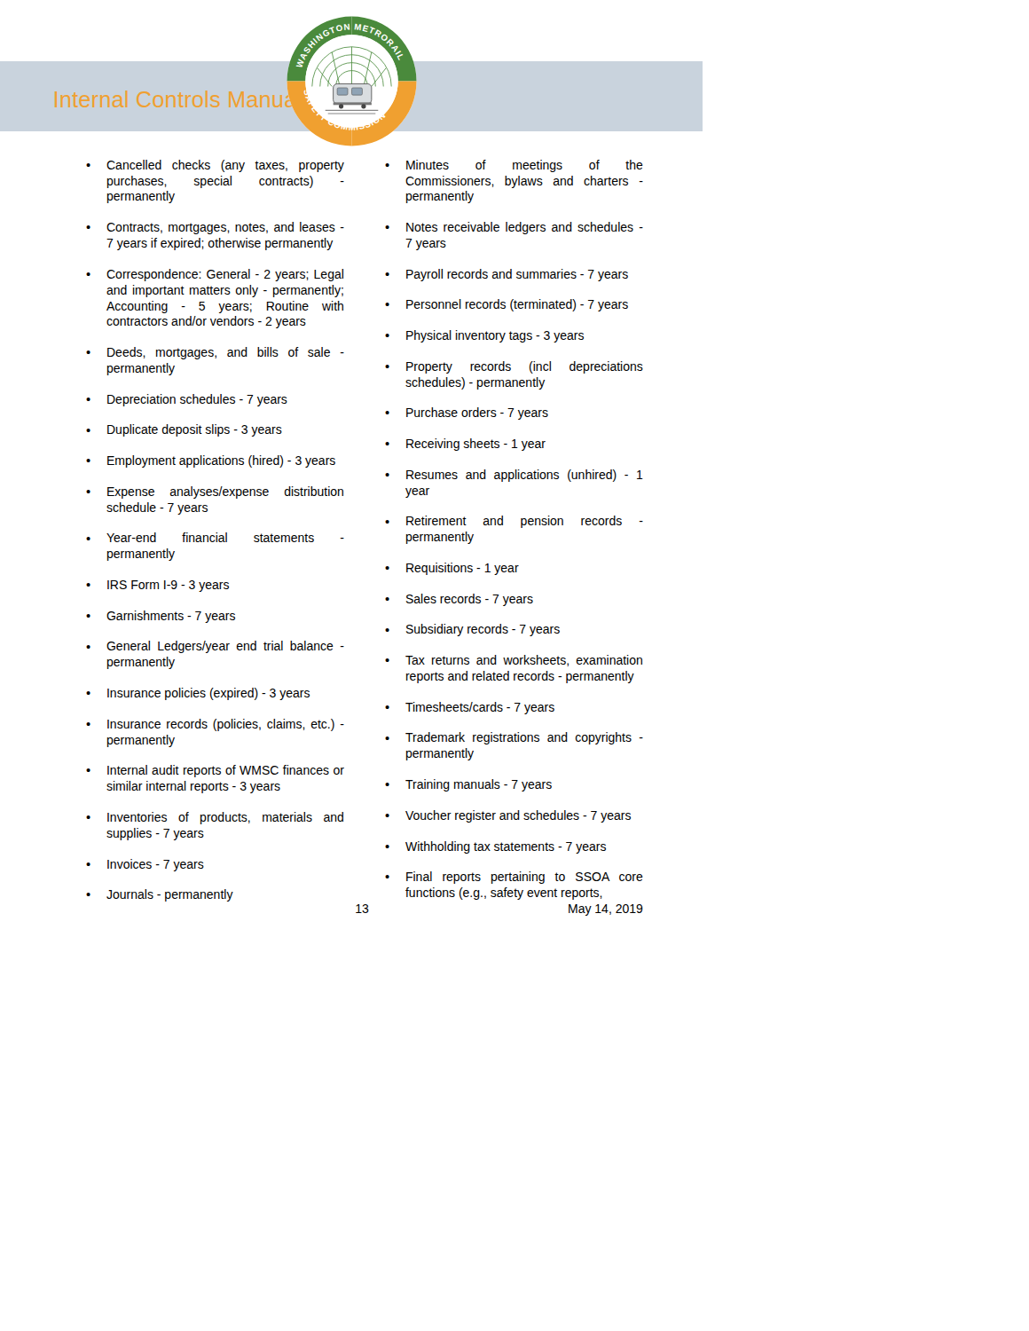Internal Controls Manual
WASHINGTON METRORAIL SAFETY COMMISSION
Cancelled checks (any taxes, property purchases, special contracts) - permanently
Contracts, mortgages, notes, and leases - 7 years if expired; otherwise permanently
Correspondence: General - 2 years; Legal and important matters only - permanently; Accounting - 5 years; Routine with contractors and/or vendors - 2 years
Deeds, mortgages, and bills of sale - permanently
Depreciation schedules - 7 years
Duplicate deposit slips - 3 years
Employment applications (hired) - 3 years
Expense analyses/expense distribution schedule - 7 years
Year-end financial statements - permanently
IRS Form I-9 - 3 years
Garnishments - 7 years
General Ledgers/year end trial balance - permanently
Insurance policies (expired) - 3 years
Insurance records (policies, claims, etc.) - permanently
Internal audit reports of WMSC finances or similar internal reports - 3 years
Inventories of products, materials and supplies - 7 years
Invoices - 7 years
Journals - permanently
Minutes of meetings of the Commissioners, bylaws and charters - permanently
Notes receivable ledgers and schedules - 7 years
Payroll records and summaries - 7 years
Personnel records (terminated) - 7 years
Physical inventory tags - 3 years
Property records (incl depreciations schedules) - permanently
Purchase orders - 7 years
Receiving sheets - 1 year
Resumes and applications (unhired) - 1 year
Retirement and pension records - permanently
Requisitions - 1 year
Sales records - 7 years
Subsidiary records - 7 years
Tax returns and worksheets, examination reports and related records - permanently
Timesheets/cards - 7 years
Trademark registrations and copyrights - permanently
Training manuals - 7 years
Voucher register and schedules - 7 years
Withholding tax statements - 7 years
Final reports pertaining to SSOA core functions (e.g., safety event reports,
13
May 14, 2019